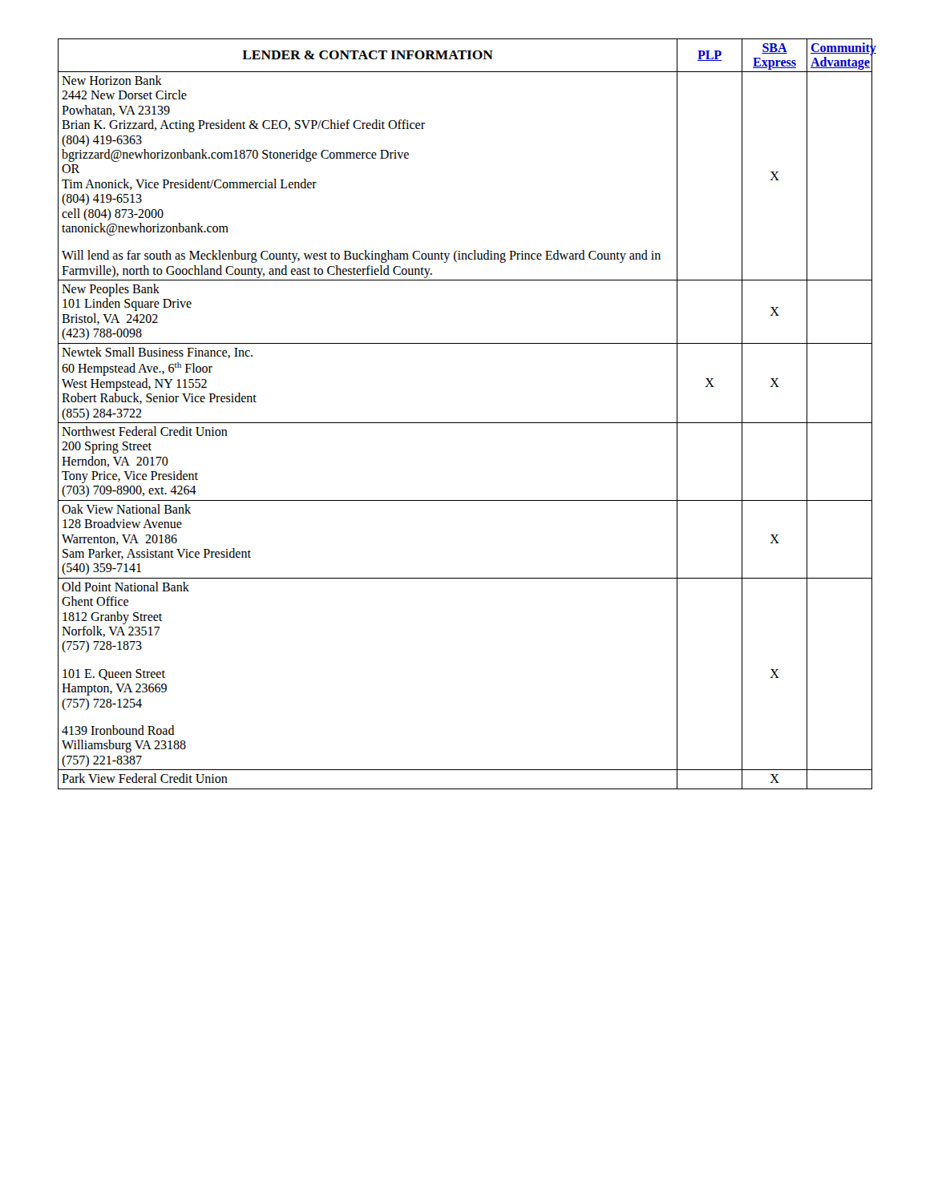| LENDER & CONTACT INFORMATION | PLP | SBA Express | Community Advantage |
| --- | --- | --- | --- |
| New Horizon Bank 2442 New Dorset Circle Powhatan, VA 23139 Brian K. Grizzard, Acting President & CEO, SVP/Chief Credit Officer (804) 419-6363 bgrizzard@newhorizonbank.com 1870 Stoneridge Commerce Drive OR Tim Anonick, Vice President/Commercial Lender (804) 419-6513 cell (804) 873-2000 tanonick@newhorizonbank.com Will lend as far south as Mecklenburg County, west to Buckingham County (including Prince Edward County and in Farmville), north to Goochland County, and east to Chesterfield County. | | X | |
| New Peoples Bank 101 Linden Square Drive Bristol, VA 24202 (423) 788-0098 | | X | |
| Newtek Small Business Finance, Inc. 60 Hempstead Ave., 6 th Floor West Hempstead, NY 11552 Robert Rabuck, Senior Vice President (855) 284-3722 | X | X | |
| Northwest Federal Credit Union 200 Spring Street Herndon, VA 20170 Tony Price, Vice President (703) 709-8900, ext. 4264 | | | |
| Oak View National Bank 128 Broadview Avenue Warrenton, VA 20186 Sam Parker, Assistant Vice President (540) 359-7141 | | X | |
| Old Point National Bank Ghent Office 1812 Granby Street Norfolk, VA 23517 (757) 728-1873 101 E. Queen Street Hampton, VA 23669 (757) 728-1254 4139 Ironbound Road Williamsburg VA 23188 (757) 221-8387 | | X | |
| Park View Federal Credit Union | | X | |